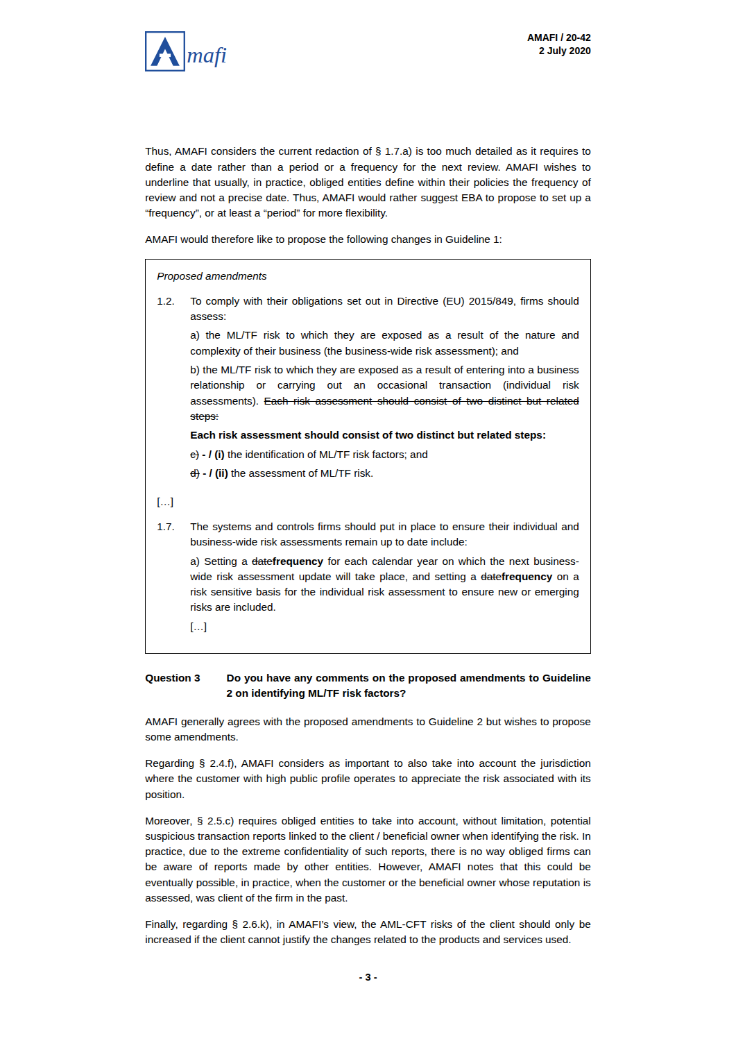mafi
AMAFI / 20-42
2 July 2020
Thus, AMAFI considers the current redaction of § 1.7.a) is too much detailed as it requires to define a date rather than a period or a frequency for the next review. AMAFI wishes to underline that usually, in practice, obliged entities define within their policies the frequency of review and not a precise date. Thus, AMAFI would rather suggest EBA to propose to set up a “frequency”, or at least a “period” for more flexibility.
AMAFI would therefore like to propose the following changes in Guideline 1:
Proposed amendments
1.2.
To comply with their obligations set out in Directive (EU) 2015/849, firms should assess:
a) the ML/TF risk to which they are exposed as a result of the nature and complexity of their business (the business-wide risk assessment); and
b) the ML/TF risk to which they are exposed as a result of entering into a business relationship or carrying out an occasional transaction (individual risk assessments). Each risk assessment should consist of two distinct but related steps:
Each risk assessment should consist of two distinct but related steps:
c) - / (i) the identification of ML/TF risk factors; and
d) - / (ii) the assessment of ML/TF risk.
[…]
1.7.
The systems and controls firms should put in place to ensure their individual and business-wide risk assessments remain up to date include:
a) Setting a date frequency for each calendar year on which the next business-wide risk assessment update will take place, and setting a date frequency on a risk sensitive basis for the individual risk assessment to ensure new or emerging risks are included.
[…]
Question 3
Do you have any comments on the proposed amendments to Guideline 2 on identifying ML/TF risk factors?
AMAFI generally agrees with the proposed amendments to Guideline 2 but wishes to propose some amendments.
Regarding § 2.4.f), AMAFI considers as important to also take into account the jurisdiction where the customer with high public profile operates to appreciate the risk associated with its position.
Moreover, § 2.5.c) requires obliged entities to take into account, without limitation, potential suspicious transaction reports linked to the client / beneficial owner when identifying the risk. In practice, due to the extreme confidentiality of such reports, there is no way obliged firms can be aware of reports made by other entities. However, AMAFI notes that this could be eventually possible, in practice, when the customer or the beneficial owner whose reputation is assessed, was client of the firm in the past.
Finally, regarding § 2.6.k), in AMAFI’s view, the AML-CFT risks of the client should only be increased if the client cannot justify the changes related to the products and services used.
- 3 -